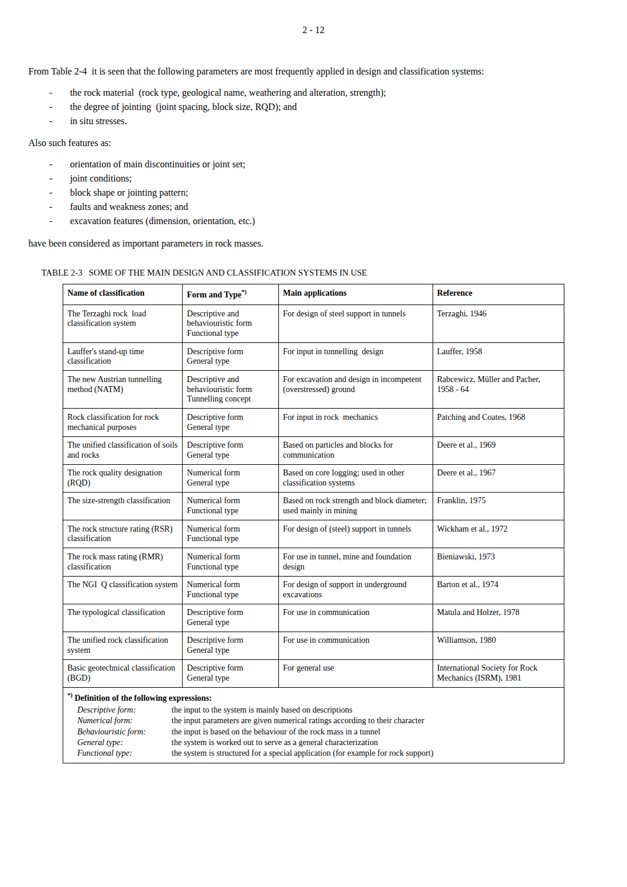2 - 12
From Table 2-4 it is seen that the following parameters are most frequently applied in design and classification systems:
the rock material (rock type, geological name, weathering and alteration, strength);
the degree of jointing (joint spacing, block size, RQD); and
in situ stresses.
Also such features as:
orientation of main discontinuities or joint set;
joint conditions;
block shape or jointing pattern;
faults and weakness zones; and
excavation features (dimension, orientation, etc.)
have been considered as important parameters in rock masses.
TABLE 2-3 SOME OF THE MAIN DESIGN AND CLASSIFICATION SYSTEMS IN USE
| Name of classification | Form and Type *) | Main applications | Reference |
| --- | --- | --- | --- |
| The Terzaghi rock load classification system | Descriptive and behaviouristic form Functional type | For design of steel support in tunnels | Terzaghi, 1946 |
| Lauffer's stand-up time classification | Descriptive form General type | For input in tunnelling design | Lauffer, 1958 |
| The new Austrian tunnelling method (NATM) | Descriptive and behaviouristic form Tunnelling concept | For excavation and design in incompetent (overstressed) ground | Rabcewicz, Müller and Pacher, 1958 - 64 |
| Rock classification for rock mechanical purposes | Descriptive form General type | For input in rock mechanics | Patching and Coates, 1968 |
| The unified classification of soils and rocks | Descriptive form General type | Based on particles and blocks for communication | Deere et al., 1969 |
| The rock quality designation (RQD) | Numerical form General type | Based on core logging; used in other classification systems | Deere et al., 1967 |
| The size-strength classification | Numerical form Functional type | Based on rock strength and block diameter; used mainly in mining | Franklin, 1975 |
| The rock structure rating (RSR) classification | Numerical form Functional type | For design of (steel) support in tunnels | Wickham et al., 1972 |
| The rock mass rating (RMR) classification | Numerical form Functional type | For use in tunnel, mine and foundation design | Bieniawski, 1973 |
| The NGI Q classification system | Numerical form Functional type | For design of support in underground excavations | Barton et al., 1974 |
| The typological classification | Descriptive form General type | For use in communication | Matula and Holzer, 1978 |
| The unified rock classification system | Descriptive form General type | For use in communication | Williamson, 1980 |
| Basic geotechnical classification (BGD) | Descriptive form General type | For general use | International Society for Rock Mechanics (ISRM), 1981 |
| *) Definition of the following expressions: / Descriptive form: / the input to the system is mainly based on descriptions / / Numerical form: / the input parameters are given numerical ratings according to their character / / Behaviouristic form: / the input is based on the behaviour of the rock mass in a tunnel / / General type: / the system is worked out to serve as a general characterization / / Functional type: / the system is structured for a special application (for example for rock support) / |